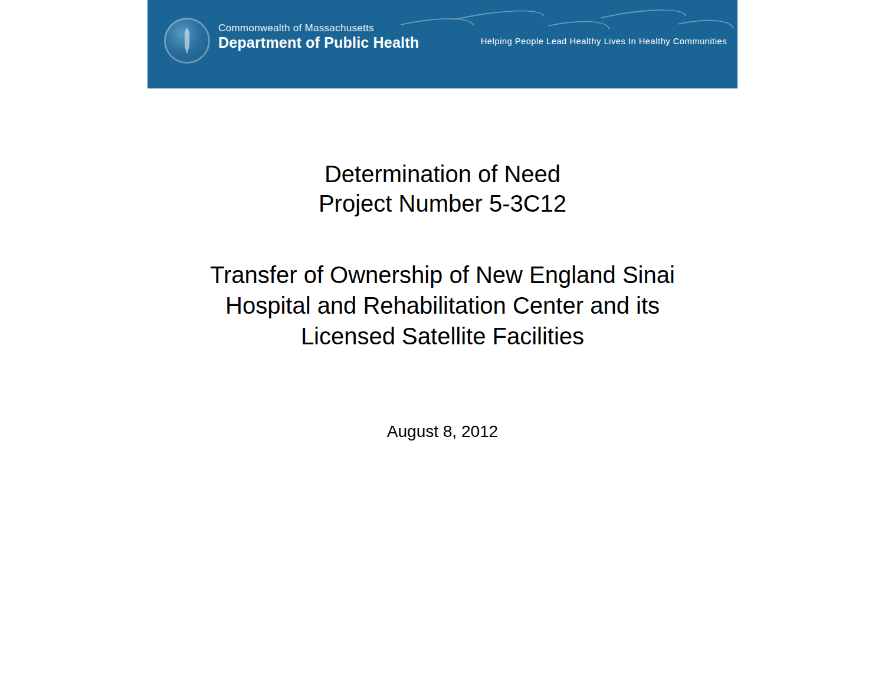Commonwealth of Massachusetts
Department of Public Health
Helping People Lead Healthy Lives In Healthy Communities
Determination of Need
Project Number 5-3C12
Transfer of Ownership of New England Sinai Hospital and Rehabilitation Center and its Licensed Satellite Facilities
August 8, 2012